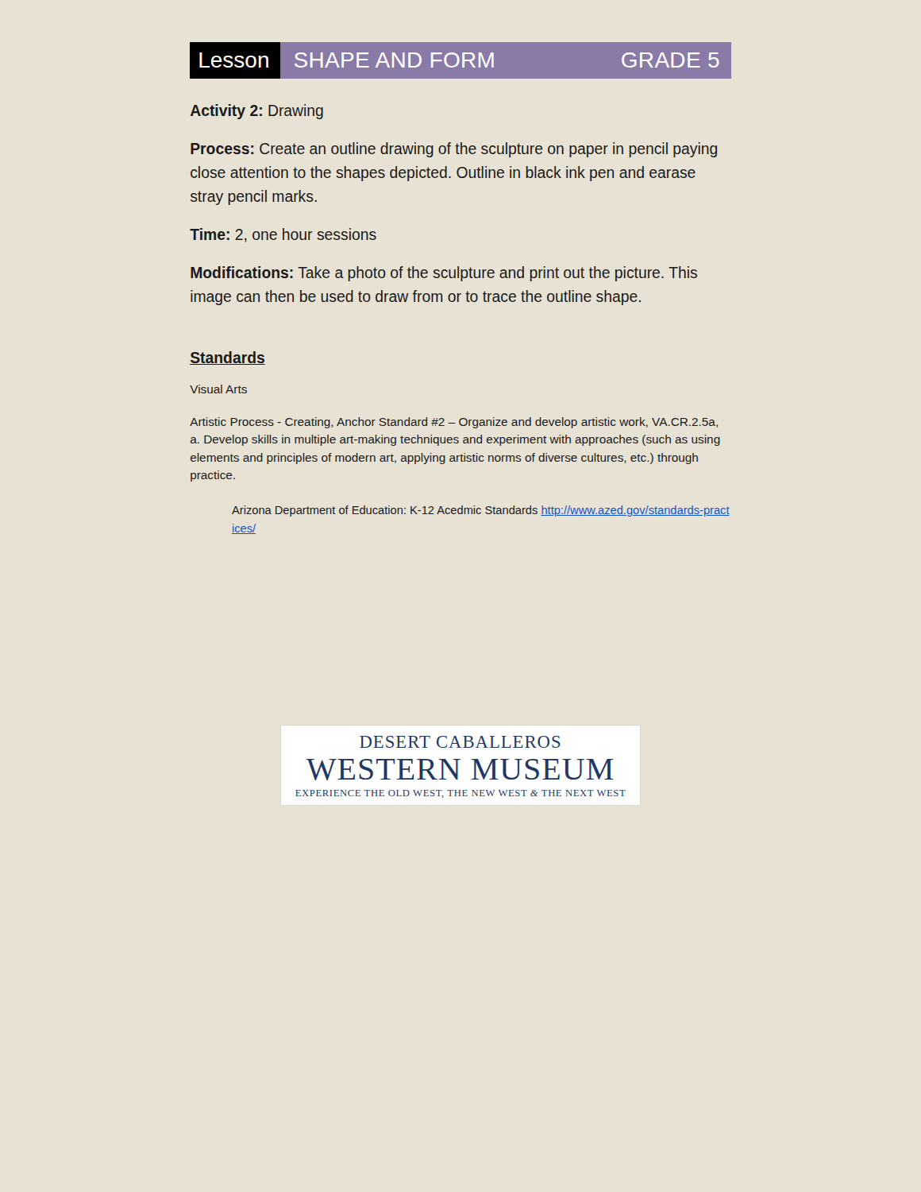Lesson
SHAPE AND FORM GRADE 5
Activity 2: Drawing
Process: Create an outline drawing of the sculpture on paper in pencil paying close attention to the shapes depicted. Outline in black ink pen and earase stray pencil marks.
Time: 2, one hour sessions
Modifications: Take a photo of the sculpture and print out the picture. This image can then be used to draw from or to trace the outline shape.
Standards
Visual Arts
Artistic Process - Creating, Anchor Standard #2 – Organize and develop artistic work, VA.CR.2.5a, a. Develop skills in multiple art-making techniques and experiment with approaches (such as using elements and principles of modern art, applying artistic norms of diverse cultures, etc.) through practice.
Arizona Department of Education: K-12 Acedmic Standards http://www.azed.gov/standards-practices/
DESERT CABALLEROS WESTERN MUSEUM EXPERIENCE THE OLD WEST, THE NEW WEST & THE NEXT WEST